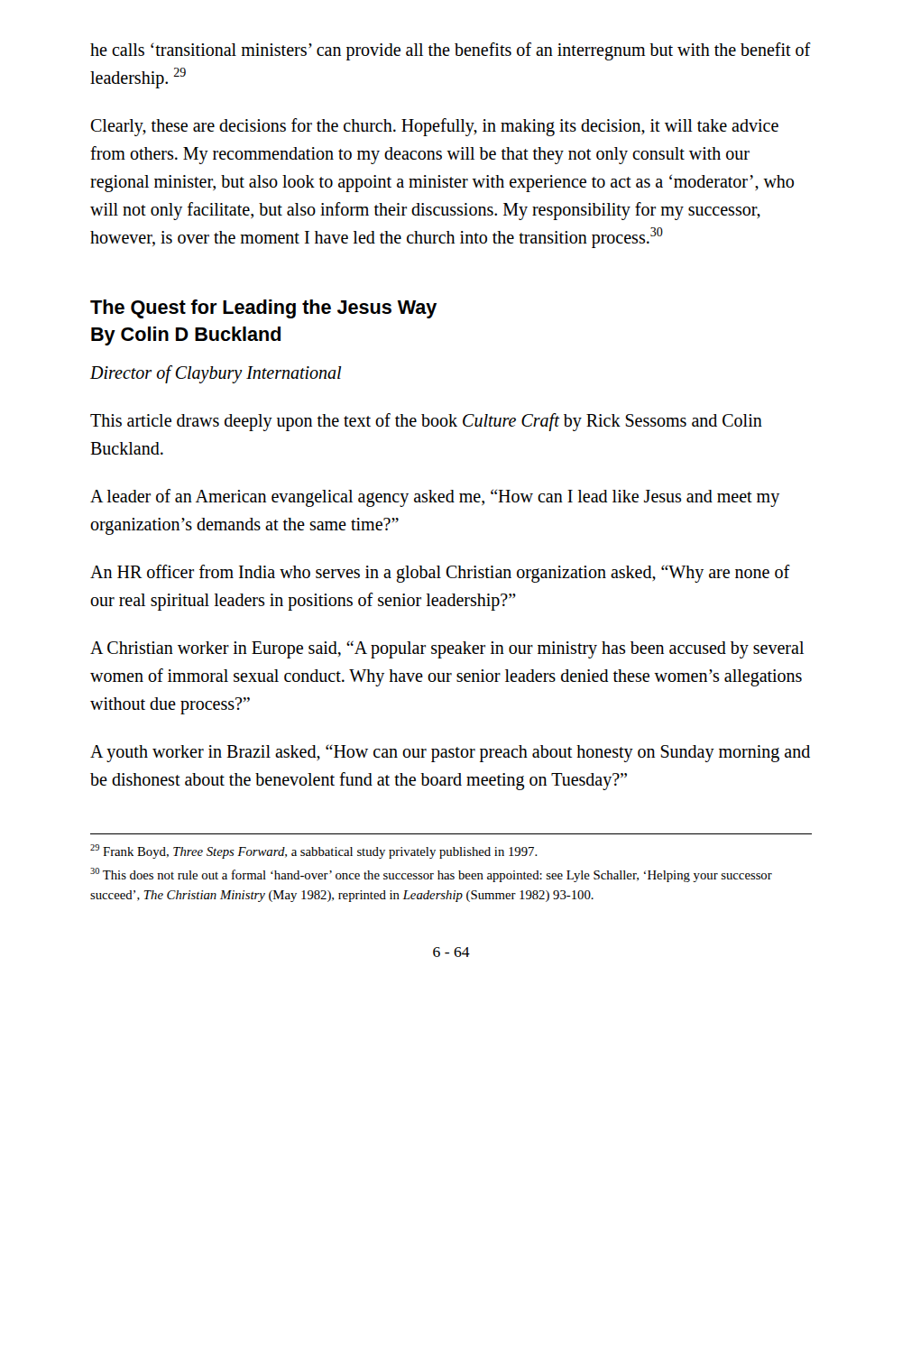he calls ‘transitional ministers’ can provide all the benefits of an interregnum but with the benefit of leadership. 29
Clearly, these are decisions for the church. Hopefully, in making its decision, it will take advice from others. My recommendation to my deacons will be that they not only consult with our regional minister, but also look to appoint a minister with experience to act as a ‘moderator’, who will not only facilitate, but also inform their discussions. My responsibility for my successor, however, is over the moment I have led the church into the transition process.30
The Quest for Leading the Jesus Way
By Colin D Buckland
Director of Claybury International
This article draws deeply upon the text of the book Culture Craft by Rick Sessoms and Colin Buckland.
A leader of an American evangelical agency asked me, “How can I lead like Jesus and meet my organization’s demands at the same time?”
An HR officer from India who serves in a global Christian organization asked, “Why are none of our real spiritual leaders in positions of senior leadership?”
A Christian worker in Europe said, “A popular speaker in our ministry has been accused by several women of immoral sexual conduct. Why have our senior leaders denied these women’s allegations without due process?”
A youth worker in Brazil asked, “How can our pastor preach about honesty on Sunday morning and be dishonest about the benevolent fund at the board meeting on Tuesday?”
29 Frank Boyd, Three Steps Forward, a sabbatical study privately published in 1997.
30 This does not rule out a formal ‘hand-over’ once the successor has been appointed: see Lyle Schaller, ‘Helping your successor succeed’, The Christian Ministry (May 1982), reprinted in Leadership (Summer 1982) 93-100.
6 - 64